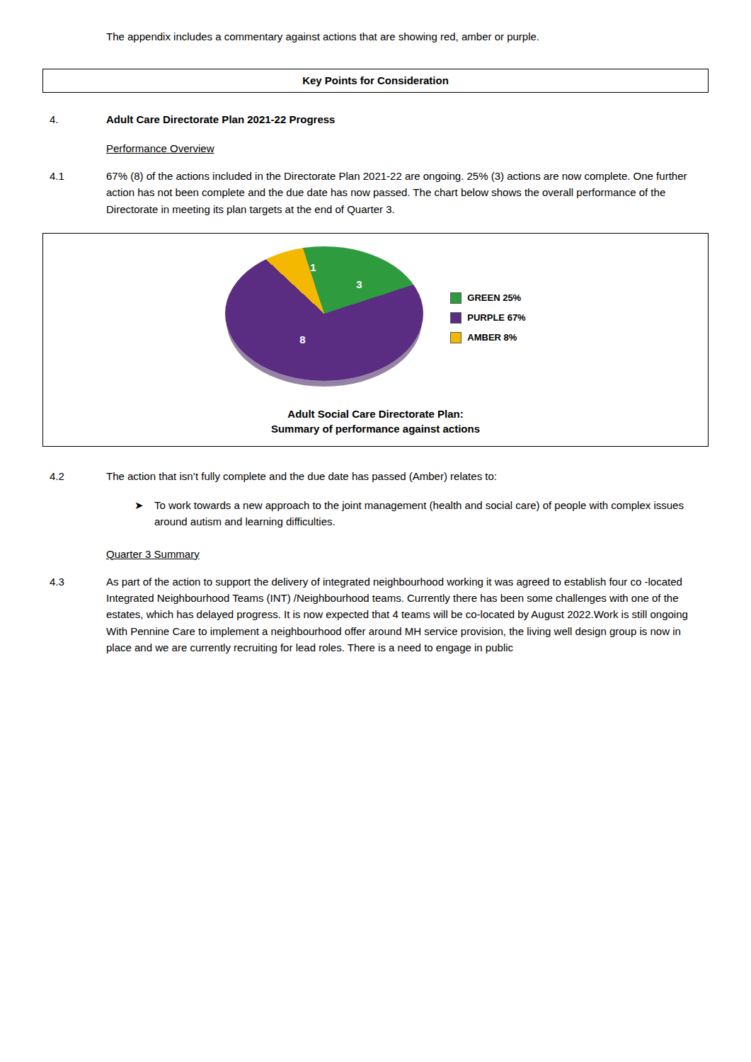The appendix includes a commentary against actions that are showing red, amber or purple.
Key Points for Consideration
4.
Adult Care Directorate Plan 2021-22 Progress
Performance Overview
4.1
67% (8) of the actions included in the Directorate Plan 2021-22 are ongoing. 25% (3) actions are now complete. One further action has not been complete and the due date has now passed. The chart below shows the overall performance of the Directorate in meeting its plan targets at the end of Quarter 3.
3
8
1
GREEN 25%
PURPLE 67%
AMBER 8%
Adult Social Care Directorate Plan:
Summary of performance against actions
4.2
The action that isn’t fully complete and the due date has passed (Amber) relates to:
To work towards a new approach to the joint management (health and social care) of people with complex issues around autism and learning difficulties.
Quarter 3 Summary
4.3
As part of the action to support the delivery of integrated neighbourhood working it was agreed to establish four co -located Integrated Neighbourhood Teams (INT) /Neighbourhood teams. Currently there has been some challenges with one of the estates, which has delayed progress. It is now expected that 4 teams will be co-located by August 2022.Work is still ongoing With Pennine Care to implement a neighbourhood offer around MH service provision, the living well design group is now in place and we are currently recruiting for lead roles. There is a need to engage in public